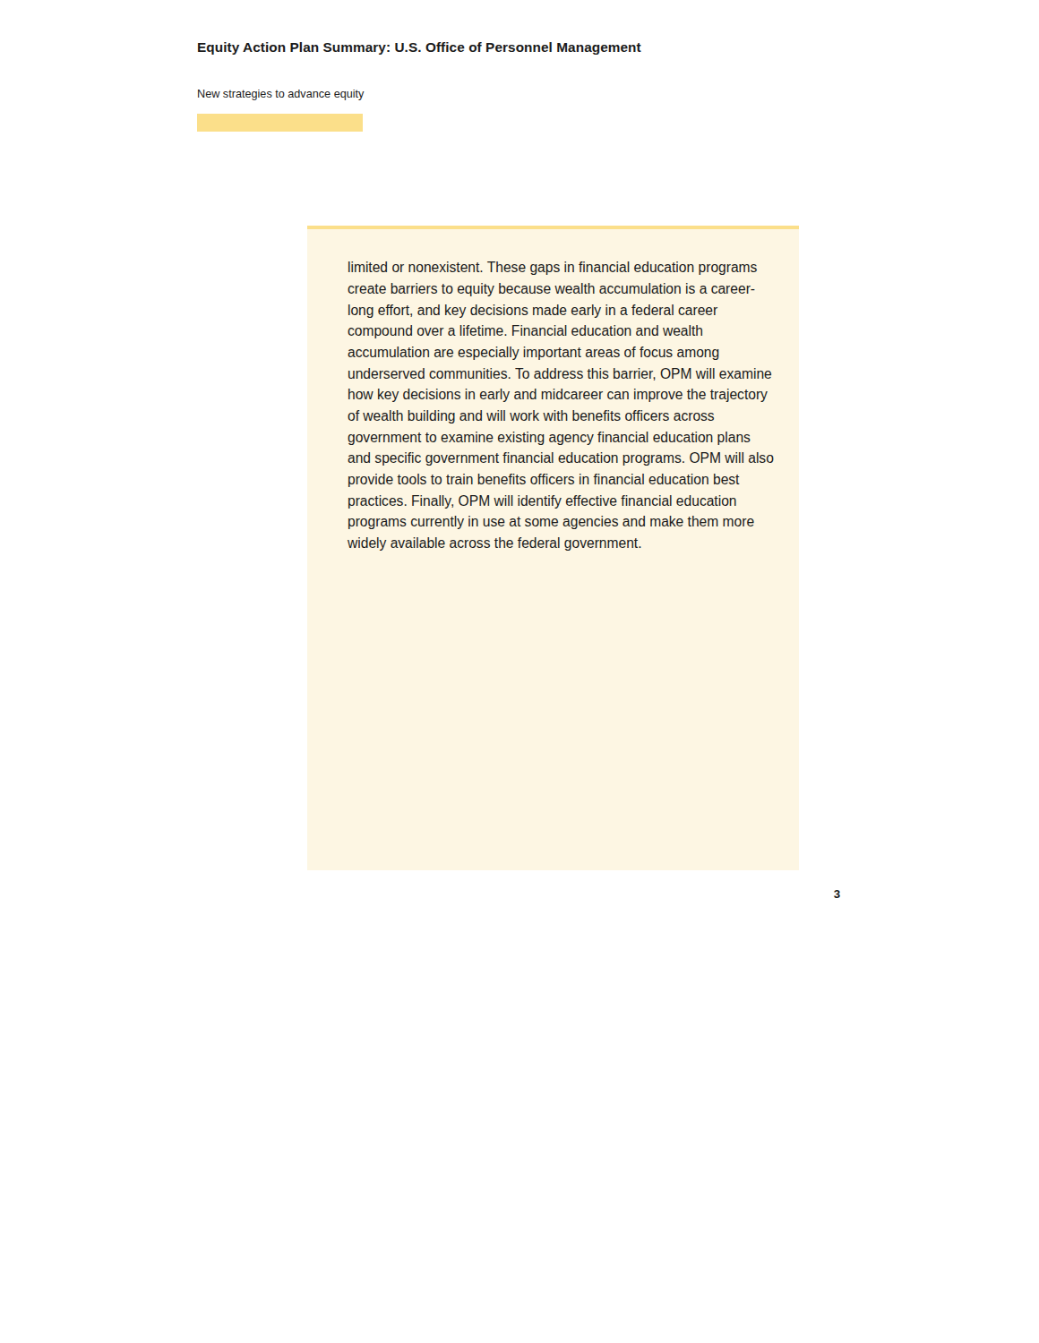Equity Action Plan Summary: U.S. Office of Personnel Management
New strategies to advance equity
limited or nonexistent. These gaps in financial education programs create barriers to equity because wealth accumulation is a career-long effort, and key decisions made early in a federal career compound over a lifetime. Financial education and wealth accumulation are especially important areas of focus among underserved communities. To address this barrier, OPM will examine how key decisions in early and midcareer can improve the trajectory of wealth building and will work with benefits officers across government to examine existing agency financial education plans and specific government financial education programs. OPM will also provide tools to train benefits officers in financial education best practices. Finally, OPM will identify effective financial education programs currently in use at some agencies and make them more widely available across the federal government.
3